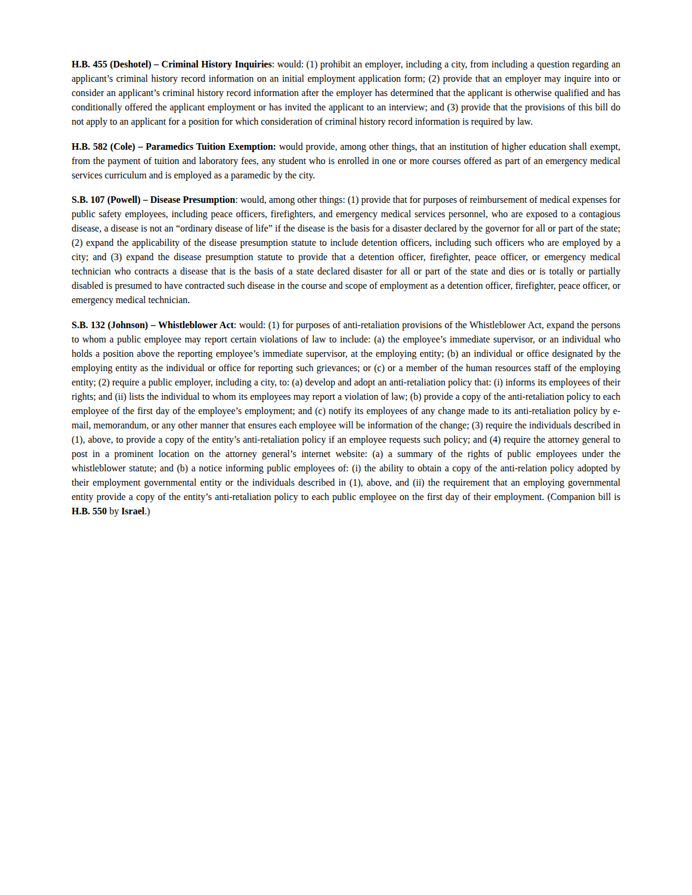H.B. 455 (Deshotel) – Criminal History Inquiries: would: (1) prohibit an employer, including a city, from including a question regarding an applicant’s criminal history record information on an initial employment application form; (2) provide that an employer may inquire into or consider an applicant’s criminal history record information after the employer has determined that the applicant is otherwise qualified and has conditionally offered the applicant employment or has invited the applicant to an interview; and (3) provide that the provisions of this bill do not apply to an applicant for a position for which consideration of criminal history record information is required by law.
H.B. 582 (Cole) – Paramedics Tuition Exemption: would provide, among other things, that an institution of higher education shall exempt, from the payment of tuition and laboratory fees, any student who is enrolled in one or more courses offered as part of an emergency medical services curriculum and is employed as a paramedic by the city.
S.B. 107 (Powell) – Disease Presumption: would, among other things: (1) provide that for purposes of reimbursement of medical expenses for public safety employees, including peace officers, firefighters, and emergency medical services personnel, who are exposed to a contagious disease, a disease is not an “ordinary disease of life” if the disease is the basis for a disaster declared by the governor for all or part of the state; (2) expand the applicability of the disease presumption statute to include detention officers, including such officers who are employed by a city; and (3) expand the disease presumption statute to provide that a detention officer, firefighter, peace officer, or emergency medical technician who contracts a disease that is the basis of a state declared disaster for all or part of the state and dies or is totally or partially disabled is presumed to have contracted such disease in the course and scope of employment as a detention officer, firefighter, peace officer, or emergency medical technician.
S.B. 132 (Johnson) – Whistleblower Act: would: (1) for purposes of anti-retaliation provisions of the Whistleblower Act, expand the persons to whom a public employee may report certain violations of law to include: (a) the employee’s immediate supervisor, or an individual who holds a position above the reporting employee’s immediate supervisor, at the employing entity; (b) an individual or office designated by the employing entity as the individual or office for reporting such grievances; or (c) or a member of the human resources staff of the employing entity; (2) require a public employer, including a city, to: (a) develop and adopt an anti-retaliation policy that: (i) informs its employees of their rights; and (ii) lists the individual to whom its employees may report a violation of law; (b) provide a copy of the anti-retaliation policy to each employee of the first day of the employee’s employment; and (c) notify its employees of any change made to its anti-retaliation policy by e-mail, memorandum, or any other manner that ensures each employee will be information of the change; (3) require the individuals described in (1), above, to provide a copy of the entity’s anti-retaliation policy if an employee requests such policy; and (4) require the attorney general to post in a prominent location on the attorney general’s internet website: (a) a summary of the rights of public employees under the whistleblower statute; and (b) a notice informing public employees of: (i) the ability to obtain a copy of the anti-relation policy adopted by their employment governmental entity or the individuals described in (1), above, and (ii) the requirement that an employing governmental entity provide a copy of the entity’s anti-retaliation policy to each public employee on the first day of their employment. (Companion bill is H.B. 550 by Israel.)